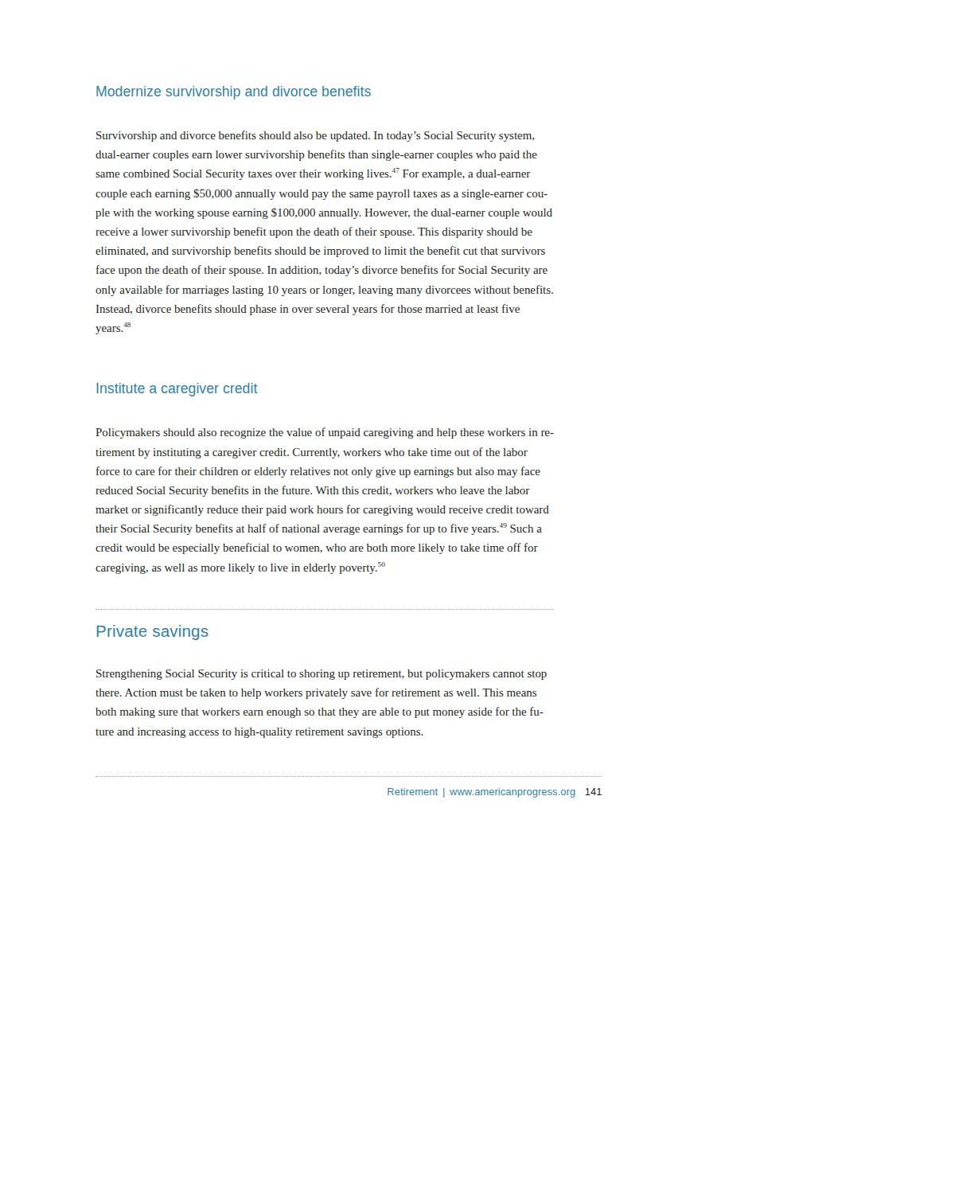Modernize survivorship and divorce benefits
Survivorship and divorce benefits should also be updated. In today’s Social Security system, dual-earner couples earn lower survivorship benefits than single-earner couples who paid the same combined Social Security taxes over their working lives.47 For example, a dual-earner couple each earning $50,000 annually would pay the same payroll taxes as a single-earner couple with the working spouse earning $100,000 annually. However, the dual-earner couple would receive a lower survivorship benefit upon the death of their spouse. This disparity should be eliminated, and survivorship benefits should be improved to limit the benefit cut that survivors face upon the death of their spouse. In addition, today’s divorce benefits for Social Security are only available for marriages lasting 10 years or longer, leaving many divorcees without benefits. Instead, divorce benefits should phase in over several years for those married at least five years.48
Institute a caregiver credit
Policymakers should also recognize the value of unpaid caregiving and help these workers in retirement by instituting a caregiver credit. Currently, workers who take time out of the labor force to care for their children or elderly relatives not only give up earnings but also may face reduced Social Security benefits in the future. With this credit, workers who leave the labor market or significantly reduce their paid work hours for caregiving would receive credit toward their Social Security benefits at half of national average earnings for up to five years.49 Such a credit would be especially beneficial to women, who are both more likely to take time off for caregiving, as well as more likely to live in elderly poverty.50
Private savings
Strengthening Social Security is critical to shoring up retirement, but policymakers cannot stop there. Action must be taken to help workers privately save for retirement as well. This means both making sure that workers earn enough so that they are able to put money aside for the future and increasing access to high-quality retirement savings options.
Retirement|www.americanprogress.org141